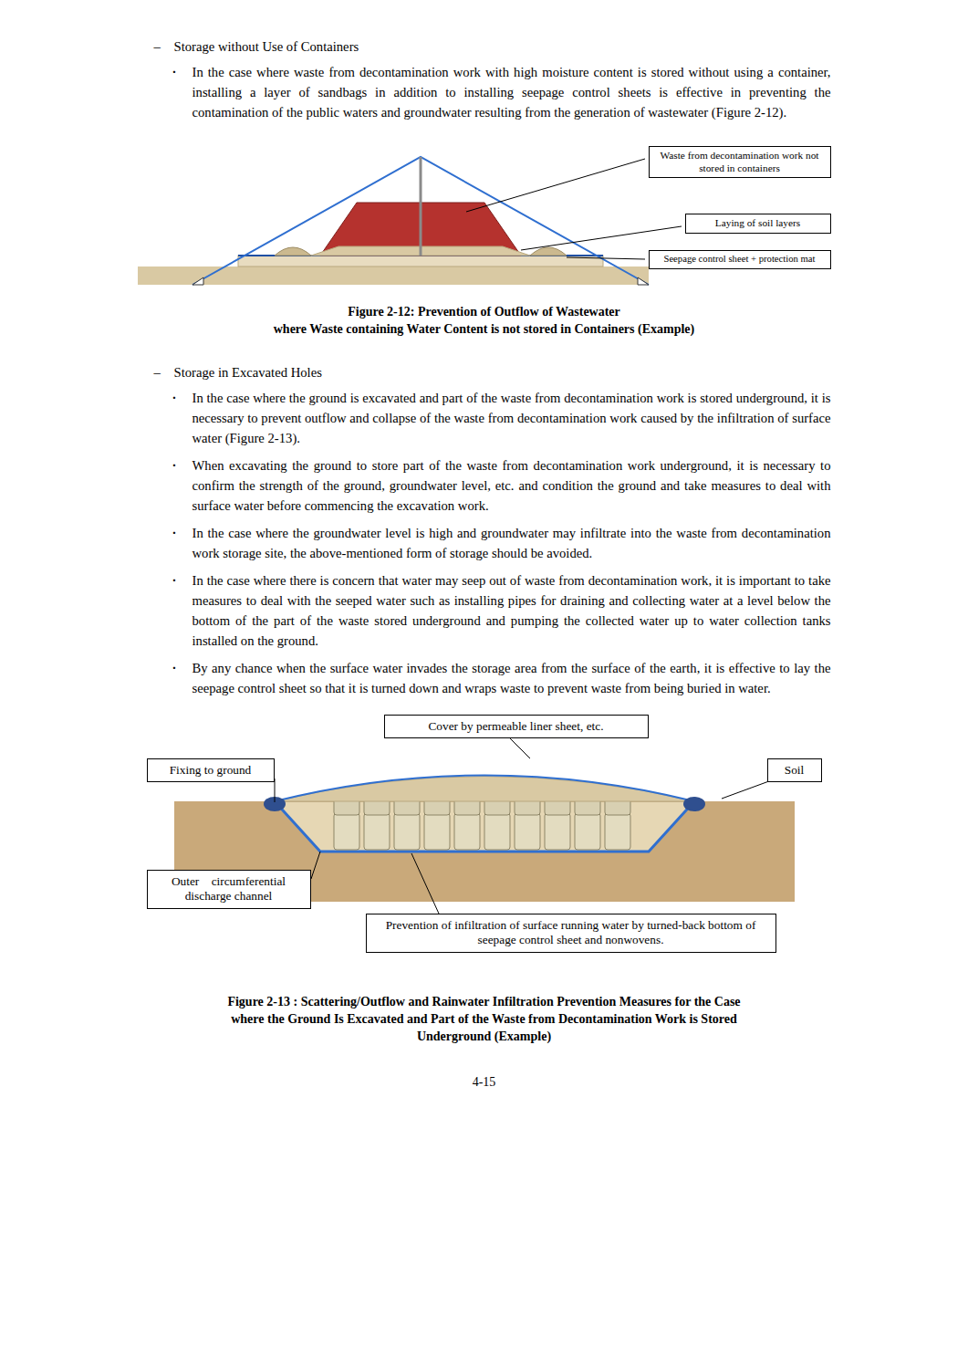Storage without Use of Containers
In the case where waste from decontamination work with high moisture content is stored without using a container, installing a layer of sandbags in addition to installing seepage control sheets is effective in preventing the contamination of the public waters and groundwater resulting from the generation of wastewater (Figure 2-12).
Waste from decontamination work not stored in containers
Laying of soil layers
Seepage control sheet + protection mat
Figure 2-12: Prevention of Outflow of Wastewater
where Waste containing Water Content is not stored in Containers (Example)
Storage in Excavated Holes
In the case where the ground is excavated and part of the waste from decontamination work is stored underground, it is necessary to prevent outflow and collapse of the waste from decontamination work caused by the infiltration of surface water (Figure 2-13).
When excavating the ground to store part of the waste from decontamination work underground, it is necessary to confirm the strength of the ground, groundwater level, etc. and condition the ground and take measures to deal with surface water before commencing the excavation work.
In the case where the groundwater level is high and groundwater may infiltrate into the waste from decontamination work storage site, the above-mentioned form of storage should be avoided.
In the case where there is concern that water may seep out of waste from decontamination work, it is important to take measures to deal with the seeped water such as installing pipes for draining and collecting water at a level below the bottom of the part of the waste stored underground and pumping the collected water up to water collection tanks installed on the ground.
By any chance when the surface water invades the storage area from the surface of the earth, it is effective to lay the seepage control sheet so that it is turned down and wraps waste to prevent waste from being buried in water.
Cover by permeable liner sheet, etc.
Fixing to ground
Soil
Outer circumferential discharge channel
Prevention of infiltration of surface running water by turned-back bottom of seepage control sheet and nonwovens.
Figure 2-13 : Scattering/Outflow and Rainwater Infiltration Prevention Measures for the Case
where the Ground Is Excavated and Part of the Waste from Decontamination Work is Stored
Underground (Example)
4-15